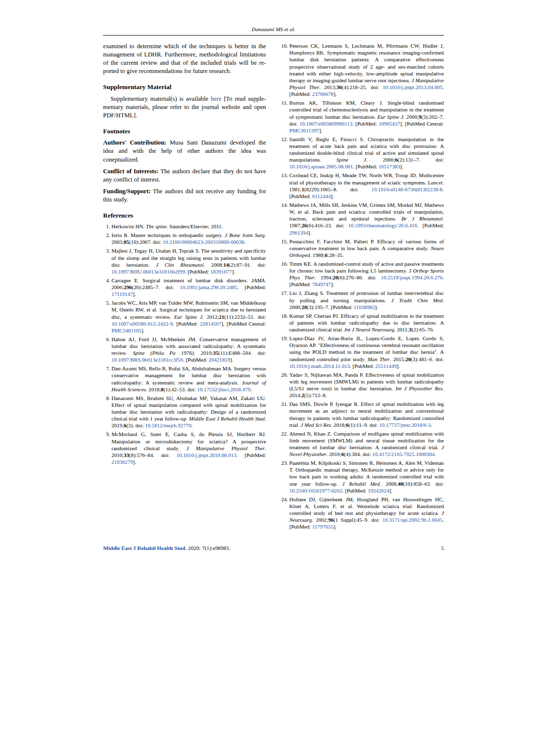Danazumi MS et al.
examined to determine which of the techniques is better in the management of LDHR. Furthermore, methodological limitations of the current review and that of the included trials will be reported to give recommendations for future research.
Supplementary Material
Supplementary material(s) is available here [To read supplementary materials, please refer to the journal website and open PDF/HTML].
Footnotes
Authors' Contribution: Musa Sani Danazumi developed the idea and with the help of other authors the idea was coneptualized.
Conflict of Interests: The authors declare that they do not have any conflict of interest.
Funding/Support: The authors did not receive any funding for this study.
References
Herkowitz HN. The spine. Saunders/Elsevier; 2011.
Iorio R. Master techniques in orthopaedic surgery. J Bone Joint Surg. 2003;85(10):2067. doi: 10.2106/00004623-200310000-00038.
Majlesi J, Togay H, Unalan H, Toprak S. The sensitivity and specificity of the slump and the straight leg raising tests in patients with lumbar disc herniation. J Clin Rheumatol. 2008;14(2):87–91. doi: 10.1097/RHU.0b013e31816b2f99. [PubMed: 18391677].
Carragee E. Surgical treatment of lumbar disk disorders. JAMA. 2006;296(20):2485–7. doi: 10.1001/jama.296.20.2485. [PubMed: 17119147].
Jacobs WC, Arts MP, van Tulder MW, Rubinstein SM, van Middelkoop M, Ostelo RW, et al. Surgical techniques for sciatica due to herniated disc, a systematic review. Eur Spine J. 2012;21(11):2232–51. doi: 10.1007/s00586-012-2422-9. [PubMed: 22814567]. [PubMed Central: PMC3481105].
Hahne AJ, Ford JJ, McMeeken JM. Conservative management of lumbar disc herniation with associated radiculopathy: A systematic review. Spine (Phila Pa 1976). 2010;35(11):E488–504. doi: 10.1097/BRS.0b013e3181cc3f56. [PubMed: 20421859].
Dan-Azumi MS, Bello B, Rufai SA, Abdulrahman MA. Surgery versus conservative management for lumbar disc herniation with radiculopathy: A systematic review and meta-analysis. Journal of Health Sciences. 2018;8(1):42–53. doi: 10.17532/jhsci.2018.479.
Danazumi MS, Ibrahim SU, Abubakar MF, Yakasai AM, Zakari UU. Effect of spinal manipulation compared with spinal mobilization for lumbar disc herniation with radiculopathy: Design of a randomized clinical trial with 1 year follow-up. Middle East J Rehabil Health Stud. 2019;6(3). doi: 10.5812/mejrh.92770.
McMorland G, Suter E, Casha S, du Plessis SJ, Hurlbert RJ. Manipulation or microdiskectomy for sciatica? A prospective randomized clinical study. J Manipulative Physiol Ther. 2010;33(8):576–84. doi: 10.1016/j.jmpt.2010.08.013. [PubMed: 21036279].
Peterson CK, Leemann S, Lechmann M, Pfirrmann CW, Hodler J, Humphreys BK. Symptomatic magnetic resonance imaging-confirmed lumbar disk herniation patients: A comparative effectiveness prospective observational study of 2 age- and sex-matched cohorts treated with either high-velocity, low-amplitude spinal manipulative therapy or imaging-guided lumbar nerve root injections. J Manipulative Physiol Ther. 2013;36(4):218–25. doi: 10.1016/j.jmpt.2013.04.005. [PubMed: 23706678].
Burton AK, Tillotson KM, Cleary J. Single-blind randomised controlled trial of chemonucleolysis and manipulation in the treatment of symptomatic lumbar disc herniation. Eur Spine J. 2000;9(3):202–7. doi: 10.1007/s005869900113. [PubMed: 10905437]. [PubMed Central: PMC3611397].
Santilli V, Beghi E, Finucci S. Chiropractic manipulation in the treatment of acute back pain and sciatica with disc protrusion: A randomized double-blind clinical trial of active and simulated spinal manipulations. Spine J. 2006;6(2):131–7. doi: 10.1016/j.spinee.2005.08.001. [PubMed: 16517383].
Coxhead CE, Inskip H, Meade TW, North WR, Troup JD. Multicentre trial of physiotherapy in the management of sciatic symptoms. Lancet. 1981;1(8229):1065–8. doi: 10.1016/s0140-6736(81)92238-8. [PubMed: 6112444].
Mathews JA, Mills SB, Jenkins VM, Grimes SM, Morkel MJ, Mathews W, et al. Back pain and sciatica: controlled trials of manipulation, traction, sclerosant and epidural injections. Br J Rheumatol. 1987;26(6):416–23. doi: 10.1093/rheumatology/26.6.416. [PubMed: 2961394].
Postacchini F, Facchini M, Palieri P. Efficacy of various forms of conservative treatment in low back pain. A comparative study. Neuro Orthoped. 1988;6:28–35.
Timm KE. A randomized-control study of active and passive treatments for chronic low back pain following L5 laminectomy. J Orthop Sports Phys Ther. 1994;20(6):276–86. doi: 10.2519/jospt.1994.20.6.276. [PubMed: 7849747].
Liu J, Zhang S. Treatment of protrusion of lumbar intervertebral disc by pulling and turning manipulations. J Tradit Chin Med. 2000;20(3):195–7. [PubMed: 11038982].
Kumar SP, Cherian PJ. Efficacy of spinal mobilization in the treatment of patients with lumbar radiculopathy due to disc herniation: A randomized clinical trial. Int J Neurol Neurosurg. 2011;3(2):65–76.
Lopez-Diaz JV, Arias-Buria JL, Lopez-Gordo E, Lopez Gordo S, Oyarzun AP. "Effectiveness of continuous vertebral resonant oscillation using the POLD method in the treatment of lumbar disc hernia". A randomized controlled pilot study. Man Ther. 2015;20(3):481–6. doi: 10.1016/j.math.2014.11.013. [PubMed: 25511449].
Yadav S, Nijhawan MA, Panda P. Effectiveness of spinal mobilization with leg movement (SMWLM) in patients with lumbar radiculopathy (L5/S1 nerve root) in lumbar disc herniation. Int J Physiother Res. 2014;2(5):712–8.
Das SMS, Dowle P, Iyengar R. Effect of spinal mobilization with leg movement as an adjunct to neural mobilization and conventional therapy in patients with lumbar radiculopathy: Randomized controlled trial. J Med Sci Res. 2018;6(1):11–9. doi: 10.17727/jmsr.2018/6-3.
Ahmed N, Khan Z. Comparison of mulligans spinal mobilization with limb movement (SMWLM) and neural tissue mobilization for the treatment of lumbar disc herniation: A randomized clinical trial. J Novel Physiother. 2016;6(4):304. doi: 10.4172/2165-7025.1000304.
Paatelma M, Kilpikoski S, Simonen R, Heinonen A, Alen M, Videman T. Orthopaedic manual therapy, McKenzie method or advice only for low back pain in working adults: A randomized controlled trial with one year follow-up. J Rehabil Med. 2008;40(10):858–63. doi: 10.2340/16501977-0262. [PubMed: 19242624].
Hofstee DJ, Gijtenbeek JM, Hoogland PH, van Houwelingen HC, Kloet A, Lotters F, et al. Westeinde sciatica trial: Randomized controlled study of bed rest and physiotherapy for acute sciatica. J Neurosurg. 2002;96(1 Suppl):45–9. doi: 10.3171/spi.2002.96.1.0045. [PubMed: 11797655].
Middle East J Rehabil Health Stud. 2020; 7(1):e98983.
5